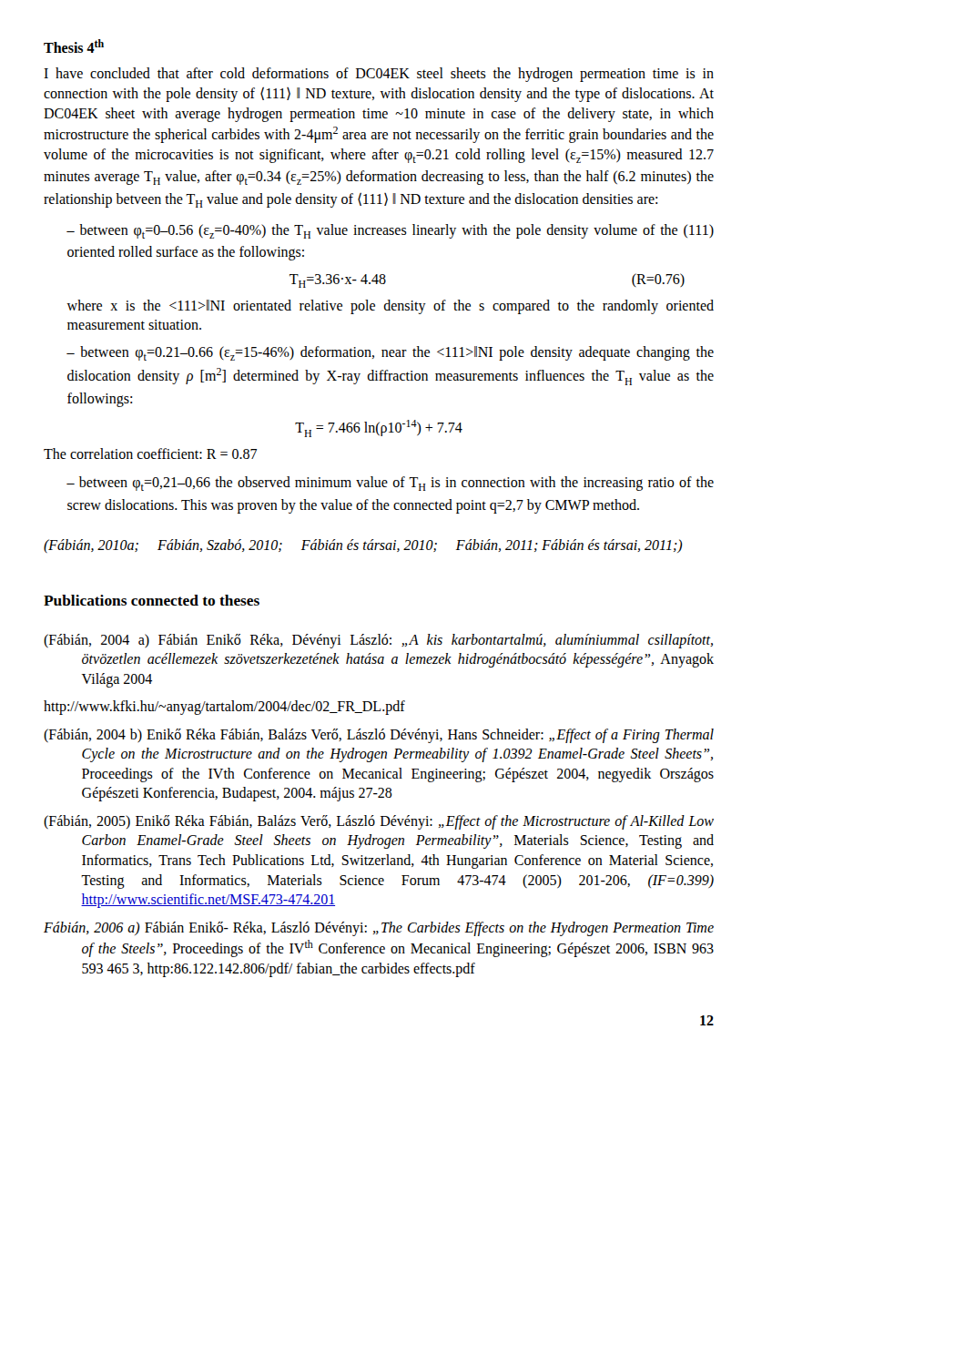Thesis 4th
I have concluded that after cold deformations of DC04EK steel sheets the hydrogen permeation time is in connection with the pole density of ⟨111⟩ ‖ ND texture, with dislocation density and the type of dislocations. At DC04EK sheet with average hydrogen permeation time ~10 minute in case of the delivery state, in which microstructure the spherical carbides with 2-4μm2 area are not necessarily on the ferritic grain boundaries and the volume of the microcavities is not significant, where after φt=0.21 cold rolling level (εz=15%) measured 12.7 minutes average TH value, after φt=0.34 (εz=25%) deformation decreasing to less, than the half (6.2 minutes) the relationship betveen the TH value and pole density of ⟨111⟩ ‖ ND texture and the dislocation densities are:
– between φt=0–0.56 (εz=0-40%) the TH value increases linearly with the pole density volume of the (111) oriented rolled surface as the followings:
TH=3.36·x- 4.48 (R=0.76)
where x is the <111>‖NI orientated relative pole density of the s compared to the randomly oriented measurement situation.
– between φt=0.21–0.66 (εz=15-46%) deformation, near the <111>‖NI pole density adequate changing the dislocation density ρ [m2] determined by X-ray diffraction measurements influences the TH value as the followings:
TH = 7.466 ln(ρ10-14) + 7.74
The correlation coefficient: R = 0.87
– between φt=0,21–0,66 the observed minimum value of TH is in connection with the increasing ratio of the screw dislocations. This was proven by the value of the connected point q=2,7 by CMWP method.
(Fábián, 2010a; Fábián, Szabó, 2010; Fábián és társai, 2010; Fábián, 2011; Fábián és társai, 2011;)
Publications connected to theses
(Fábián, 2004 a) Fábián Enikő Réka, Dévényi László: „A kis karbontartalmú, alumíniummal csillapított, ötvözetlen acéllemezek szövetszerkezetének hatása a lemezek hidrogénátbocsátó képességére”, Anyagok Világa 2004
http://www.kfki.hu/~anyag/tartalom/2004/dec/02_FR_DL.pdf
(Fábián, 2004 b) Enikő Réka Fábián, Balázs Verő, László Dévényi, Hans Schneider: „Effect of a Firing Thermal Cycle on the Microstructure and on the Hydrogen Permeability of 1.0392 Enamel-Grade Steel Sheets”, Proceedings of the IVth Conference on Mecanical Engineering; Gépészet 2004, negyedik Országos Gépészeti Konferencia, Budapest, 2004. május 27-28
(Fábián, 2005) Enikő Réka Fábián, Balázs Verő, László Dévényi: „Effect of the Microstructure of Al-Killed Low Carbon Enamel-Grade Steel Sheets on Hydrogen Permeability”, Materials Science, Testing and Informatics, Trans Tech Publications Ltd, Switzerland, 4th Hungarian Conference on Material Science, Testing and Informatics, Materials Science Forum 473-474 (2005) 201-206, (IF=0.399) http://www.scientific.net/MSF.473-474.201
Fábián, 2006 a) Fábián Enikő- Réka, László Dévényi: „The Carbides Effects on the Hydrogen Permeation Time of the Steels”, Proceedings of the IVth Conference on Mecanical Engineering; Gépészet 2006, ISBN 963 593 465 3, http:86.122.142.806/pdf/ fabian_the carbides effects.pdf
12